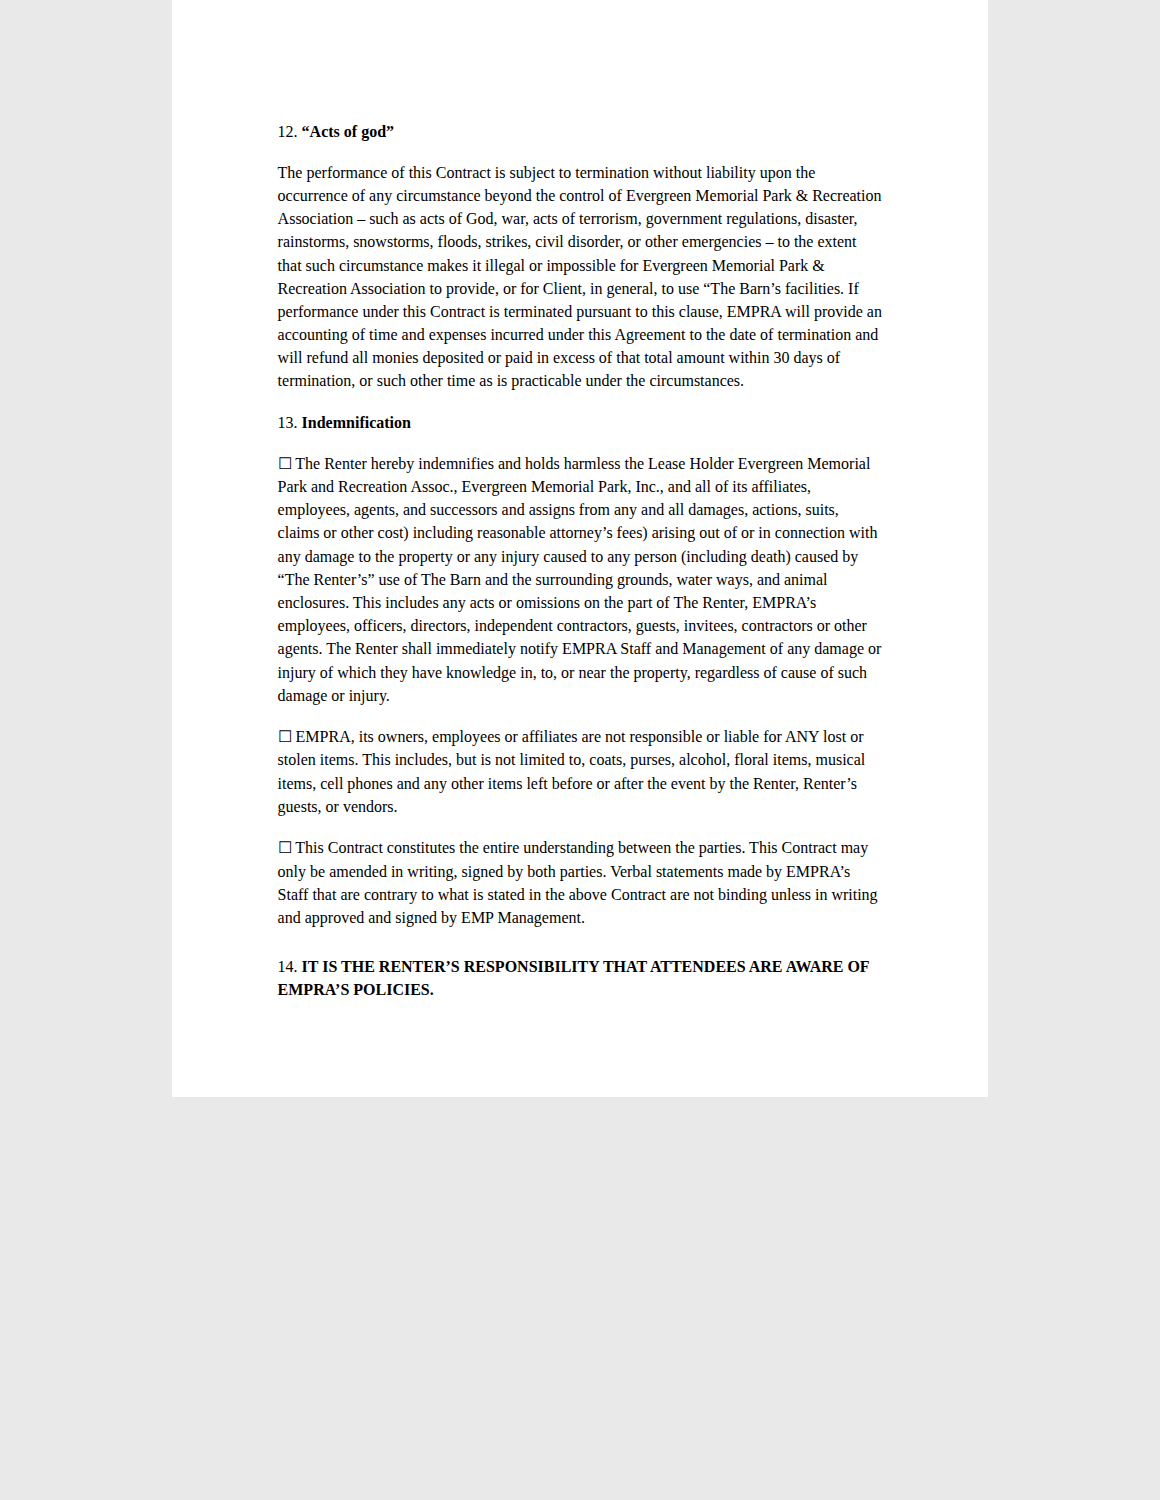12. “Acts of god”
The performance of this Contract is subject to termination without liability upon the occurrence of any circumstance beyond the control of Evergreen Memorial Park & Recreation Association – such as acts of God, war, acts of terrorism, government regulations, disaster, rainstorms, snowstorms, floods, strikes, civil disorder, or other emergencies – to the extent that such circumstance makes it illegal or impossible for Evergreen Memorial Park & Recreation Association to provide, or for Client, in general, to use “The Barn’s facilities. If performance under this Contract is terminated pursuant to this clause, EMPRA will provide an accounting of time and expenses incurred under this Agreement to the date of termination and will refund all monies deposited or paid in excess of that total amount within 30 days of termination, or such other time as is practicable under the circumstances.
13. Indemnification
☐ The Renter hereby indemnifies and holds harmless the Lease Holder Evergreen Memorial Park and Recreation Assoc., Evergreen Memorial Park, Inc., and all of its affiliates, employees, agents, and successors and assigns from any and all damages, actions, suits, claims or other cost) including reasonable attorney’s fees) arising out of or in connection with any damage to the property or any injury caused to any person (including death) caused by “The Renter’s” use of The Barn and the surrounding grounds, water ways, and animal enclosures. This includes any acts or omissions on the part of The Renter, EMPRA’s employees, officers, directors, independent contractors, guests, invitees, contractors or other agents. The Renter shall immediately notify EMPRA Staff and Management of any damage or injury of which they have knowledge in, to, or near the property, regardless of cause of such damage or injury.
☐ EMPRA, its owners, employees or affiliates are not responsible or liable for ANY lost or stolen items. This includes, but is not limited to, coats, purses, alcohol, floral items, musical items, cell phones and any other items left before or after the event by the Renter, Renter’s guests, or vendors.
☐ This Contract constitutes the entire understanding between the parties. This Contract may only be amended in writing, signed by both parties. Verbal statements made by EMPRA’s Staff that are contrary to what is stated in the above Contract are not binding unless in writing and approved and signed by EMP Management.
14. IT IS THE RENTER’S RESPONSIBILITY THAT ATTENDEES ARE AWARE OF EMPRA’S POLICIES.